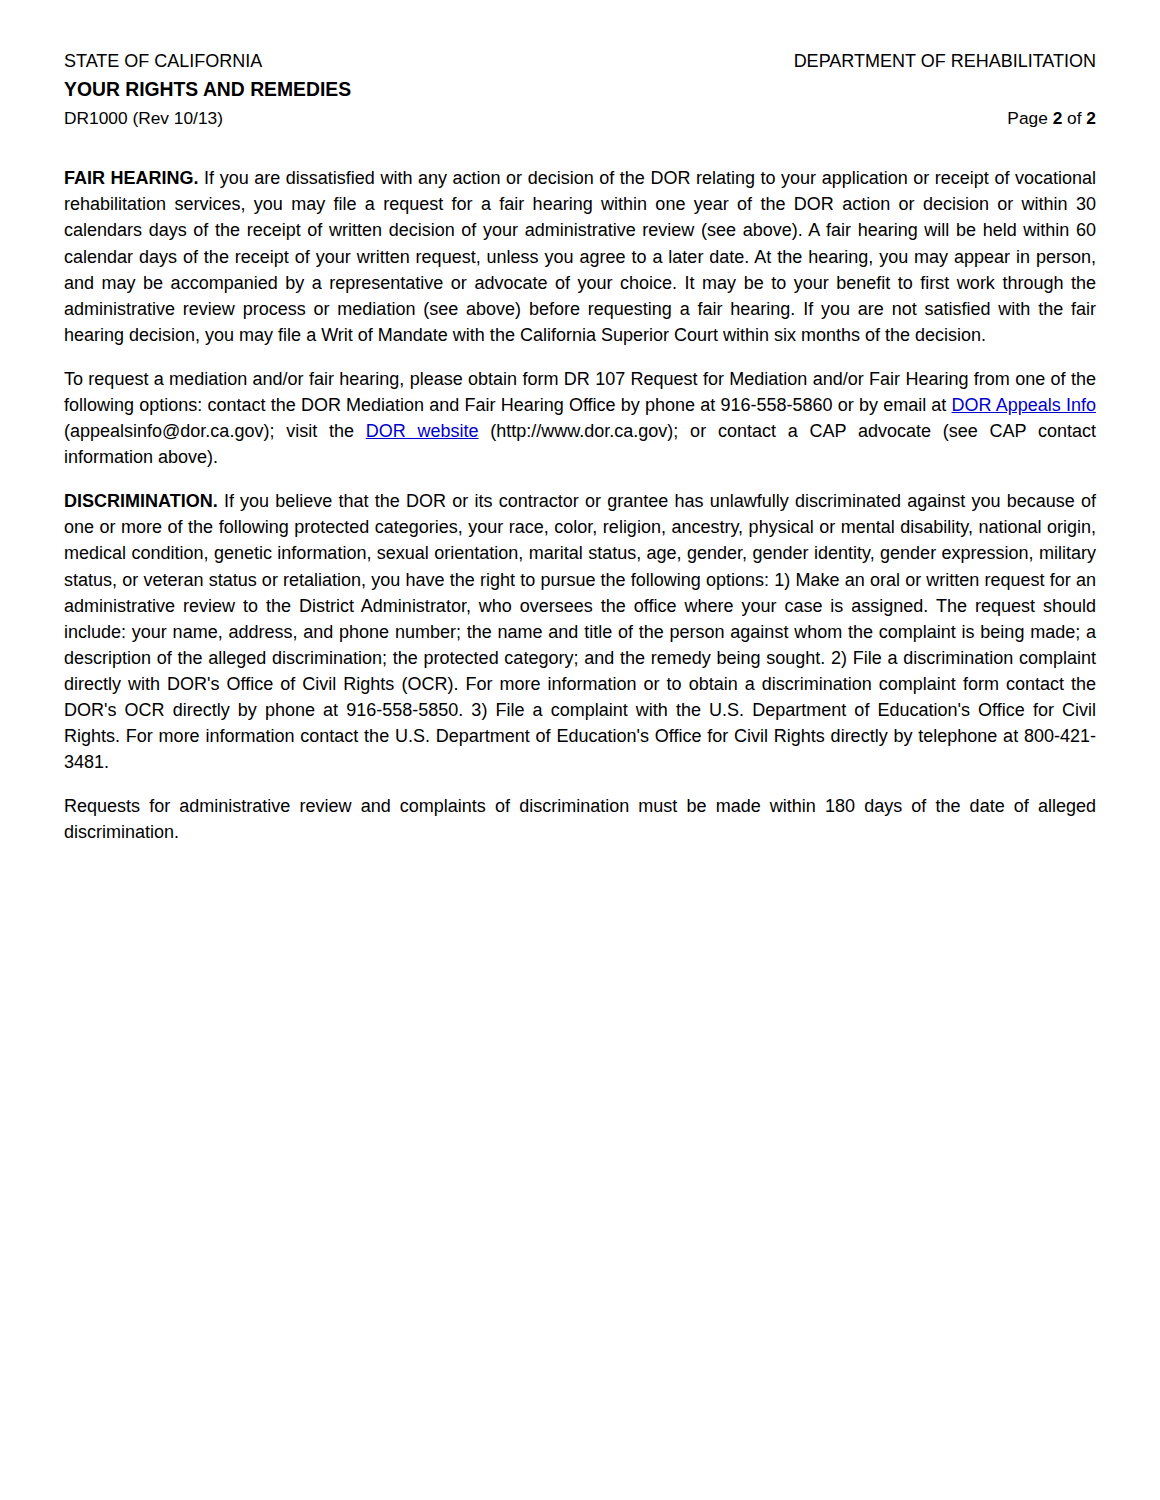STATE OF CALIFORNIA
DEPARTMENT OF REHABILITATION
YOUR RIGHTS AND REMEDIES
DR1000 (Rev 10/13)
Page 2 of 2
FAIR HEARING. If you are dissatisfied with any action or decision of the DOR relating to your application or receipt of vocational rehabilitation services, you may file a request for a fair hearing within one year of the DOR action or decision or within 30 calendars days of the receipt of written decision of your administrative review (see above). A fair hearing will be held within 60 calendar days of the receipt of your written request, unless you agree to a later date. At the hearing, you may appear in person, and may be accompanied by a representative or advocate of your choice. It may be to your benefit to first work through the administrative review process or mediation (see above) before requesting a fair hearing. If you are not satisfied with the fair hearing decision, you may file a Writ of Mandate with the California Superior Court within six months of the decision.
To request a mediation and/or fair hearing, please obtain form DR 107 Request for Mediation and/or Fair Hearing from one of the following options: contact the DOR Mediation and Fair Hearing Office by phone at 916-558-5860 or by email at DOR Appeals Info (appealsinfo@dor.ca.gov); visit the DOR website (http://www.dor.ca.gov); or contact a CAP advocate (see CAP contact information above).
DISCRIMINATION. If you believe that the DOR or its contractor or grantee has unlawfully discriminated against you because of one or more of the following protected categories, your race, color, religion, ancestry, physical or mental disability, national origin, medical condition, genetic information, sexual orientation, marital status, age, gender, gender identity, gender expression, military status, or veteran status or retaliation, you have the right to pursue the following options: 1) Make an oral or written request for an administrative review to the District Administrator, who oversees the office where your case is assigned. The request should include: your name, address, and phone number; the name and title of the person against whom the complaint is being made; a description of the alleged discrimination; the protected category; and the remedy being sought. 2) File a discrimination complaint directly with DOR's Office of Civil Rights (OCR). For more information or to obtain a discrimination complaint form contact the DOR's OCR directly by phone at 916-558-5850. 3) File a complaint with the U.S. Department of Education's Office for Civil Rights. For more information contact the U.S. Department of Education's Office for Civil Rights directly by telephone at 800-421-3481.
Requests for administrative review and complaints of discrimination must be made within 180 days of the date of alleged discrimination.